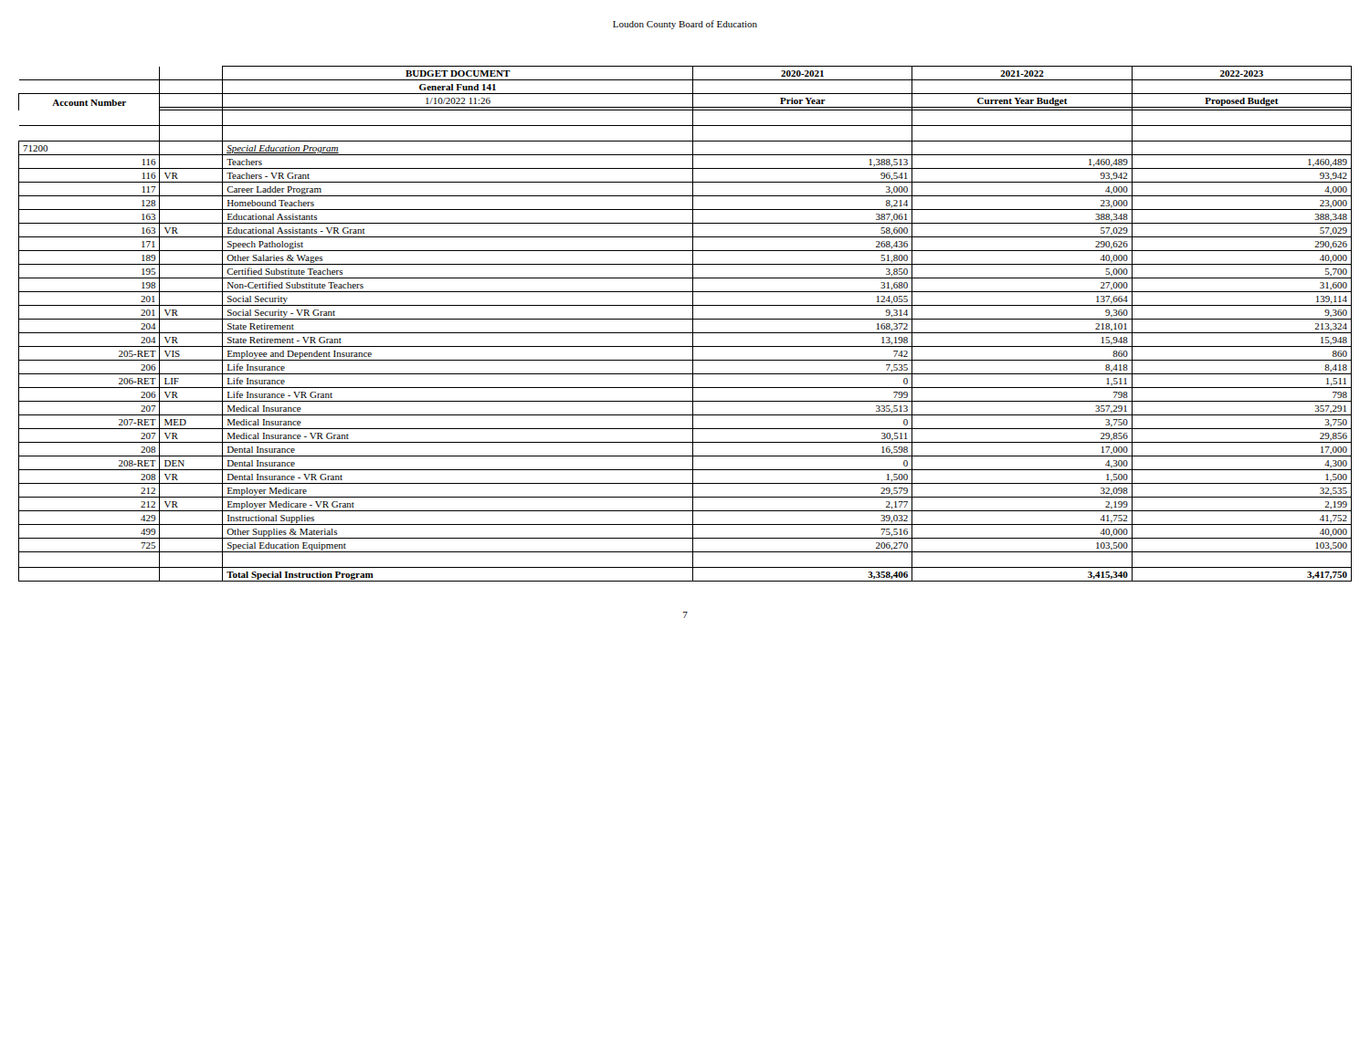Loudon County Board of Education
| | | BUDGET DOCUMENT | 2020-2021 | 2021-2022 | 2022-2023 |
| | | General Fund 141 | | | |
| Account Number | | 1/10/2022 11:26 | Prior Year | Current Year Budget | Proposed Budget |
| 71200 | | Special Education Program | | | |
| 116 | | Teachers | 1,388,513 | 1,460,489 | 1,460,489 |
| 116 | VR | Teachers - VR Grant | 96,541 | 93,942 | 93,942 |
| 117 | | Career Ladder Program | 3,000 | 4,000 | 4,000 |
| 128 | | Homebound Teachers | 8,214 | 23,000 | 23,000 |
| 163 | | Educational Assistants | 387,061 | 388,348 | 388,348 |
| 163 | VR | Educational Assistants - VR Grant | 58,600 | 57,029 | 57,029 |
| 171 | | Speech Pathologist | 268,436 | 290,626 | 290,626 |
| 189 | | Other Salaries & Wages | 51,800 | 40,000 | 40,000 |
| 195 | | Certified Substitute Teachers | 3,850 | 5,000 | 5,700 |
| 198 | | Non-Certified Substitute Teachers | 31,680 | 27,000 | 31,600 |
| 201 | | Social Security | 124,055 | 137,664 | 139,114 |
| 201 | VR | Social Security - VR Grant | 9,314 | 9,360 | 9,360 |
| 204 | | State Retirement | 168,372 | 218,101 | 213,324 |
| 204 | VR | State Retirement - VR Grant | 13,198 | 15,948 | 15,948 |
| 205-RET | VIS | Employee and Dependent Insurance | 742 | 860 | 860 |
| 206 | | Life Insurance | 7,535 | 8,418 | 8,418 |
| 206-RET | LIF | Life Insurance | 0 | 1,511 | 1,511 |
| 206 | VR | Life Insurance - VR Grant | 799 | 798 | 798 |
| 207 | | Medical Insurance | 335,513 | 357,291 | 357,291 |
| 207-RET | MED | Medical Insurance | 0 | 3,750 | 3,750 |
| 207 | VR | Medical Insurance - VR Grant | 30,511 | 29,856 | 29,856 |
| 208 | | Dental Insurance | 16,598 | 17,000 | 17,000 |
| 208-RET | DEN | Dental Insurance | 0 | 4,300 | 4,300 |
| 208 | VR | Dental Insurance - VR Grant | 1,500 | 1,500 | 1,500 |
| 212 | | Employer Medicare | 29,579 | 32,098 | 32,535 |
| 212 | VR | Employer Medicare - VR Grant | 2,177 | 2,199 | 2,199 |
| 429 | | Instructional Supplies | 39,032 | 41,752 | 41,752 |
| 499 | | Other Supplies & Materials | 75,516 | 40,000 | 40,000 |
| 725 | | Special Education Equipment | 206,270 | 103,500 | 103,500 |
| | | Total Special Instruction Program | 3,358,406 | 3,415,340 | 3,417,750 |
7